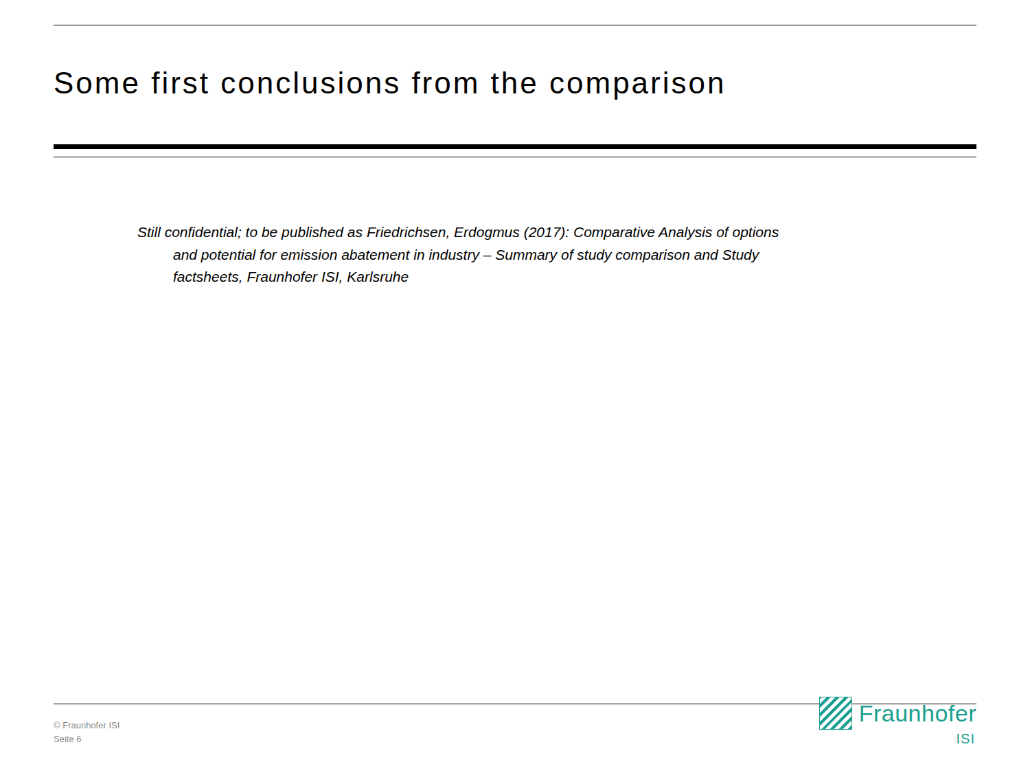Some first conclusions from the comparison
Still confidential; to be published as Friedrichsen, Erdogmus (2017): Comparative Analysis of options and potential for emission abatement in industry – Summary of study comparison and Study factsheets, Fraunhofer ISI, Karlsruhe
© Fraunhofer ISI
Seite 6
Fraunhofer
ISI